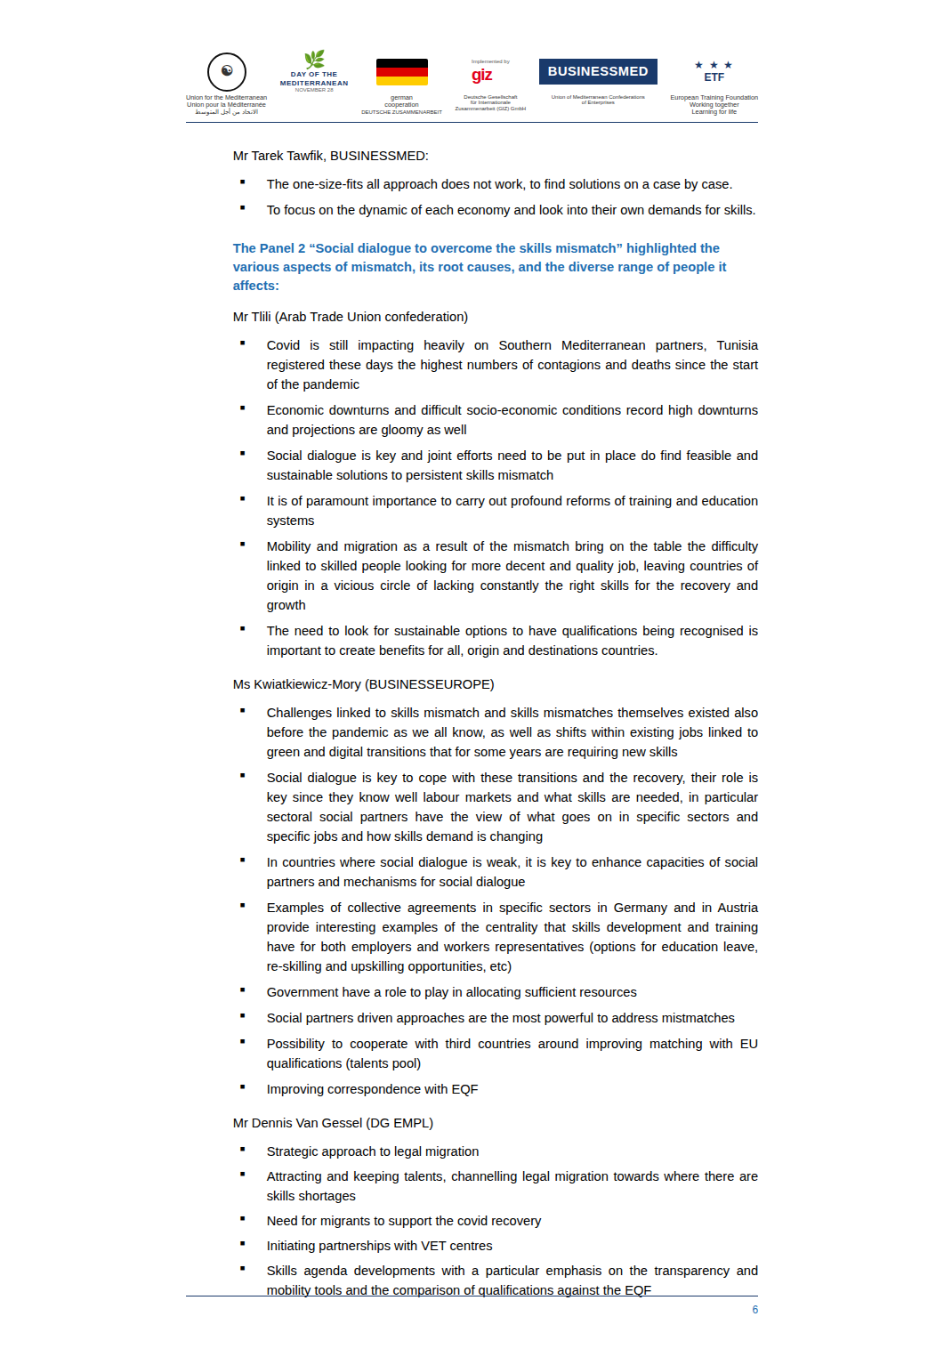☯
Union for the Mediterranean
Union pour la Méditerranée
الاتحاد من أجل المتوسط
🌿
DAY OF THE
MEDITERRANEAN
NOVEMBER 28
german
cooperation
DEUTSCHE ZUSAMMENARBEIT
Implemented by giz
Deutsche Gesellschaft
für Internationale
Zusammenarbeit (GIZ) GmbH
BUSINESSMED
Union of Mediterranean Confederations of Enterprises
★ ★ ★
ETF
European Training Foundation
Working together
Learning for life
Mr Tarek Tawfik, BUSINESSMED:
The one-size-fits all approach does not work, to find solutions on a case by case.
To focus on the dynamic of each economy and look into their own demands for skills.
The Panel 2 “Social dialogue to overcome the skills mismatch” highlighted the various aspects of mismatch, its root causes, and the diverse range of people it affects:
Mr Tlili (Arab Trade Union confederation)
Covid is still impacting heavily on Southern Mediterranean partners, Tunisia registered these days the highest numbers of contagions and deaths since the start of the pandemic
Economic downturns and difficult socio-economic conditions record high downturns and projections are gloomy as well
Social dialogue is key and joint efforts need to be put in place do find feasible and sustainable solutions to persistent skills mismatch
It is of paramount importance to carry out profound reforms of training and education systems
Mobility and migration as a result of the mismatch bring on the table the difficulty linked to skilled people looking for more decent and quality job, leaving countries of origin in a vicious circle of lacking constantly the right skills for the recovery and growth
The need to look for sustainable options to have qualifications being recognised is important to create benefits for all, origin and destinations countries.
Ms Kwiatkiewicz-Mory (BUSINESSEUROPE)
Challenges linked to skills mismatch and skills mismatches themselves existed also before the pandemic as we all know, as well as shifts within existing jobs linked to green and digital transitions that for some years are requiring new skills
Social dialogue is key to cope with these transitions and the recovery, their role is key since they know well labour markets and what skills are needed, in particular sectoral social partners have the view of what goes on in specific sectors and specific jobs and how skills demand is changing
In countries where social dialogue is weak, it is key to enhance capacities of social partners and mechanisms for social dialogue
Examples of collective agreements in specific sectors in Germany and in Austria provide interesting examples of the centrality that skills development and training have for both employers and workers representatives (options for education leave, re-skilling and upskilling opportunities, etc)
Government have a role to play in allocating sufficient resources
Social partners driven approaches are the most powerful to address mistmatches
Possibility to cooperate with third countries around improving matching with EU qualifications (talents pool)
Improving correspondence with EQF
Mr Dennis Van Gessel (DG EMPL)
Strategic approach to legal migration
Attracting and keeping talents, channelling legal migration towards where there are skills shortages
Need for migrants to support the covid recovery
Initiating partnerships with VET centres
Skills agenda developments with a particular emphasis on the transparency and mobility tools and the comparison of qualifications against the EQF
6